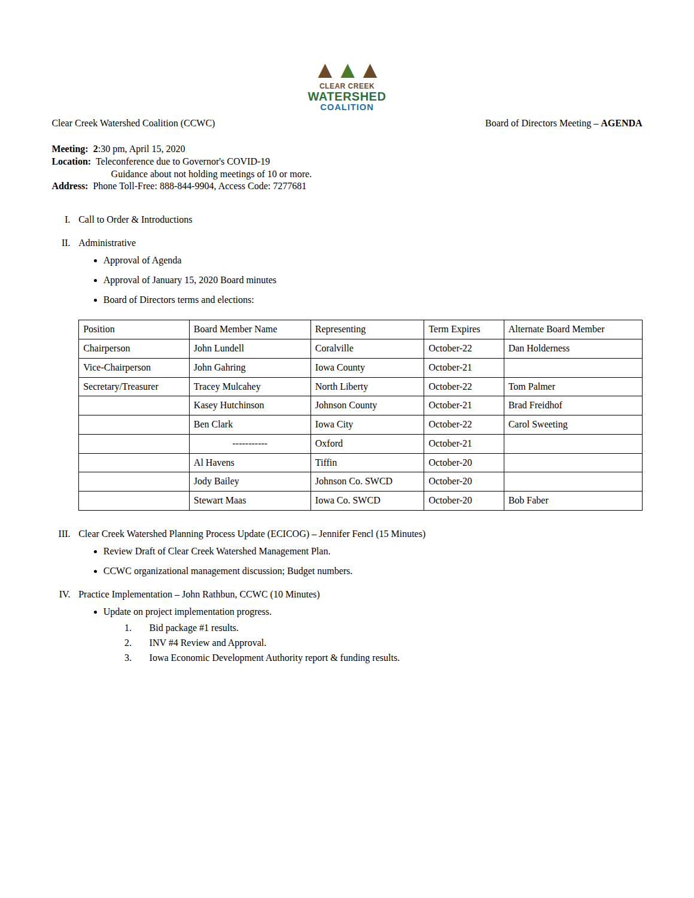▲▲▲
CLEAR CREEK
WATERSHED
COALITION
Clear Creek Watershed Coalition (CCWC)
Board of Directors Meeting – AGENDA
Meeting: 2:30 pm, April 15, 2020
Location: Teleconference due to Governor's COVID-19
Guidance about not holding meetings of 10 or more.
Address: Phone Toll-Free: 888-844-9904, Access Code: 7277681
Call to Order & Introductions
Administrative
Approval of Agenda
Approval of January 15, 2020 Board minutes
Board of Directors terms and elections:
| Position | Board Member Name | Representing | Term Expires | Alternate Board Member |
| --- | --- | --- | --- | --- |
| Chairperson | John Lundell | Coralville | October-22 | Dan Holderness |
| Vice-Chairperson | John Gahring | Iowa County | October-21 | |
| Secretary/Treasurer | Tracey Mulcahey | North Liberty | October-22 | Tom Palmer |
| | Kasey Hutchinson | Johnson County | October-21 | Brad Freidhof |
| | Ben Clark | Iowa City | October-22 | Carol Sweeting |
| | ----------- | Oxford | October-21 | |
| | Al Havens | Tiffin | October-20 | |
| | Jody Bailey | Johnson Co. SWCD | October-20 | |
| | Stewart Maas | Iowa Co. SWCD | October-20 | Bob Faber |
Clear Creek Watershed Planning Process Update (ECICOG) – Jennifer Fencl (15 Minutes)
Review Draft of Clear Creek Watershed Management Plan.
CCWC organizational management discussion; Budget numbers.
Practice Implementation – John Rathbun, CCWC (10 Minutes)
Update on project implementation progress.
Bid package #1 results.
INV #4 Review and Approval.
Iowa Economic Development Authority report & funding results.